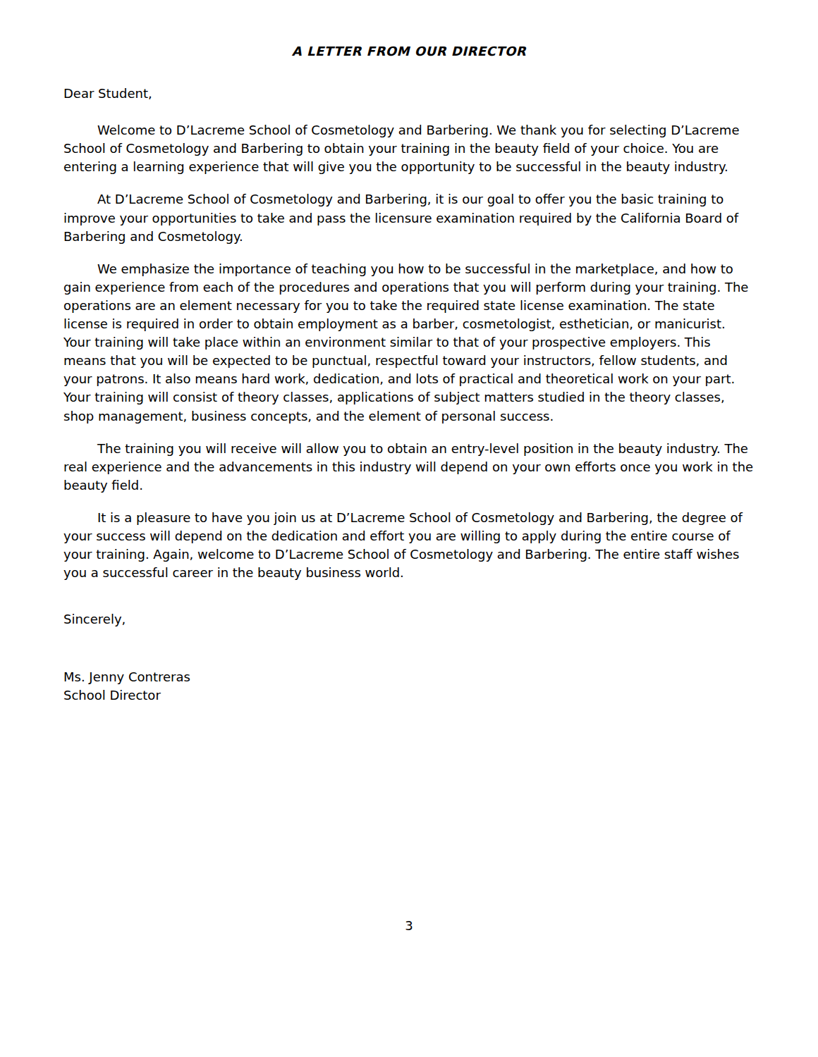A LETTER FROM OUR DIRECTOR
Dear Student,
Welcome to D’Lacreme School of Cosmetology and Barbering. We thank you for selecting D’Lacreme School of Cosmetology and Barbering to obtain your training in the beauty field of your choice. You are entering a learning experience that will give you the opportunity to be successful in the beauty industry.
At D’Lacreme School of Cosmetology and Barbering, it is our goal to offer you the basic training to improve your opportunities to take and pass the licensure examination required by the California Board of Barbering and Cosmetology.
We emphasize the importance of teaching you how to be successful in the marketplace, and how to gain experience from each of the procedures and operations that you will perform during your training. The operations are an element necessary for you to take the required state license examination. The state license is required in order to obtain employment as a barber, cosmetologist, esthetician, or manicurist. Your training will take place within an environment similar to that of your prospective employers. This means that you will be expected to be punctual, respectful toward your instructors, fellow students, and your patrons. It also means hard work, dedication, and lots of practical and theoretical work on your part. Your training will consist of theory classes, applications of subject matters studied in the theory classes, shop management, business concepts, and the element of personal success.
The training you will receive will allow you to obtain an entry-level position in the beauty industry. The real experience and the advancements in this industry will depend on your own efforts once you work in the beauty field.
It is a pleasure to have you join us at D’Lacreme School of Cosmetology and Barbering, the degree of your success will depend on the dedication and effort you are willing to apply during the entire course of your training. Again, welcome to D’Lacreme School of Cosmetology and Barbering. The entire staff wishes you a successful career in the beauty business world.
Sincerely,
Ms. Jenny Contreras School Director
3